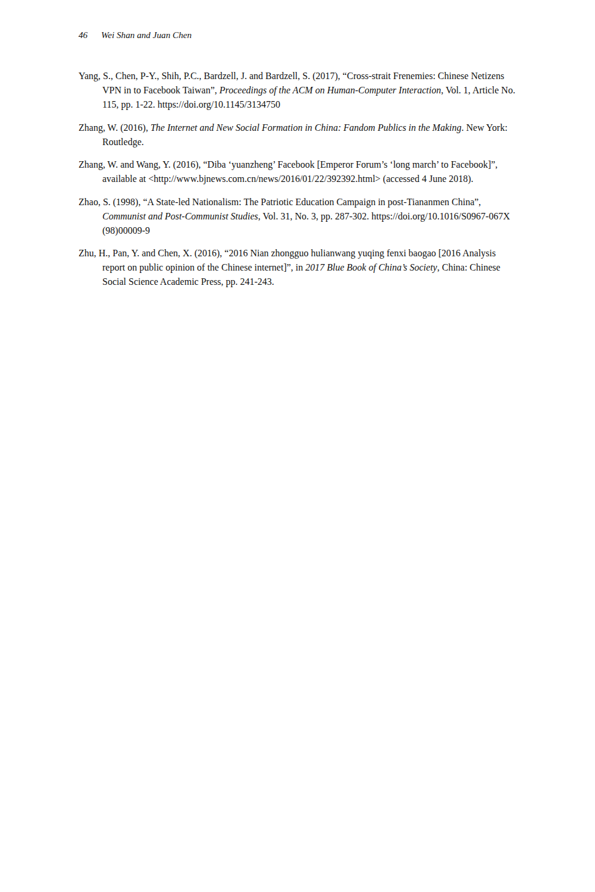46 Wei Shan and Juan Chen
Yang, S., Chen, P-Y., Shih, P.C., Bardzell, J. and Bardzell, S. (2017), “Cross-strait Frenemies: Chinese Netizens VPN in to Facebook Taiwan”, Proceedings of the ACM on Human-Computer Interaction, Vol. 1, Article No. 115, pp. 1-22. https://doi.org/10.1145/3134750
Zhang, W. (2016), The Internet and New Social Formation in China: Fandom Publics in the Making. New York: Routledge.
Zhang, W. and Wang, Y. (2016), “Diba ‘yuanzheng’ Facebook [Emperor Forum’s ‘long march’ to Facebook]”, available at <http://www.bjnews.com.cn/news/2016/01/22/392392.html> (accessed 4 June 2018).
Zhao, S. (1998), “A State-led Nationalism: The Patriotic Education Campaign in post-Tiananmen China”, Communist and Post-Communist Studies, Vol. 31, No. 3, pp. 287-302. https://doi.org/10.1016/S0967-067X(98)00009-9
Zhu, H., Pan, Y. and Chen, X. (2016), “2016 Nian zhongguo hulianwang yuqing fenxi baogao [2016 Analysis report on public opinion of the Chinese internet]”, in 2017 Blue Book of China’s Society, China: Chinese Social Science Academic Press, pp. 241-243.